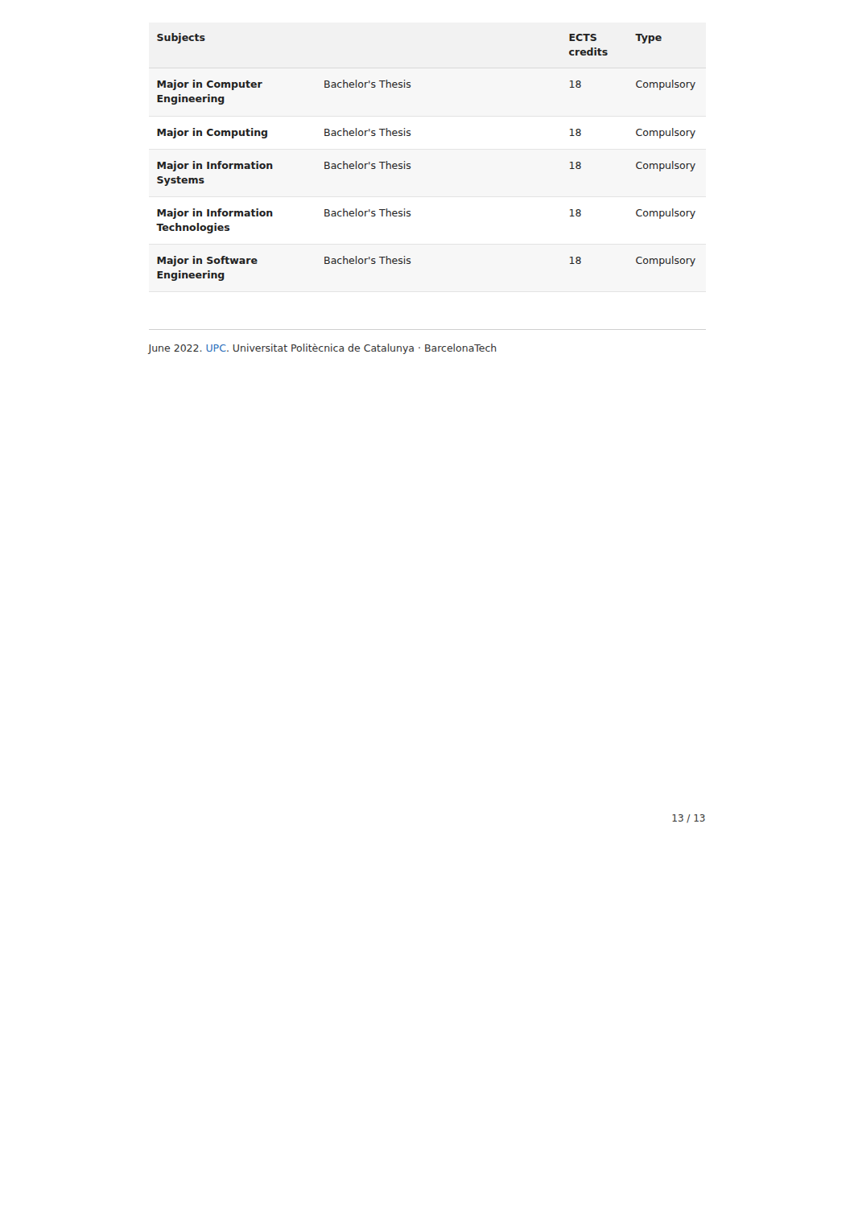| Subjects | | ECTS credits | Type |
| --- | --- | --- | --- |
| Major in Computer Engineering | Bachelor's Thesis | 18 | Compulsory |
| Major in Computing | Bachelor's Thesis | 18 | Compulsory |
| Major in Information Systems | Bachelor's Thesis | 18 | Compulsory |
| Major in Information Technologies | Bachelor's Thesis | 18 | Compulsory |
| Major in Software Engineering | Bachelor's Thesis | 18 | Compulsory |
June 2022. UPC. Universitat Politècnica de Catalunya · BarcelonaTech
13 / 13